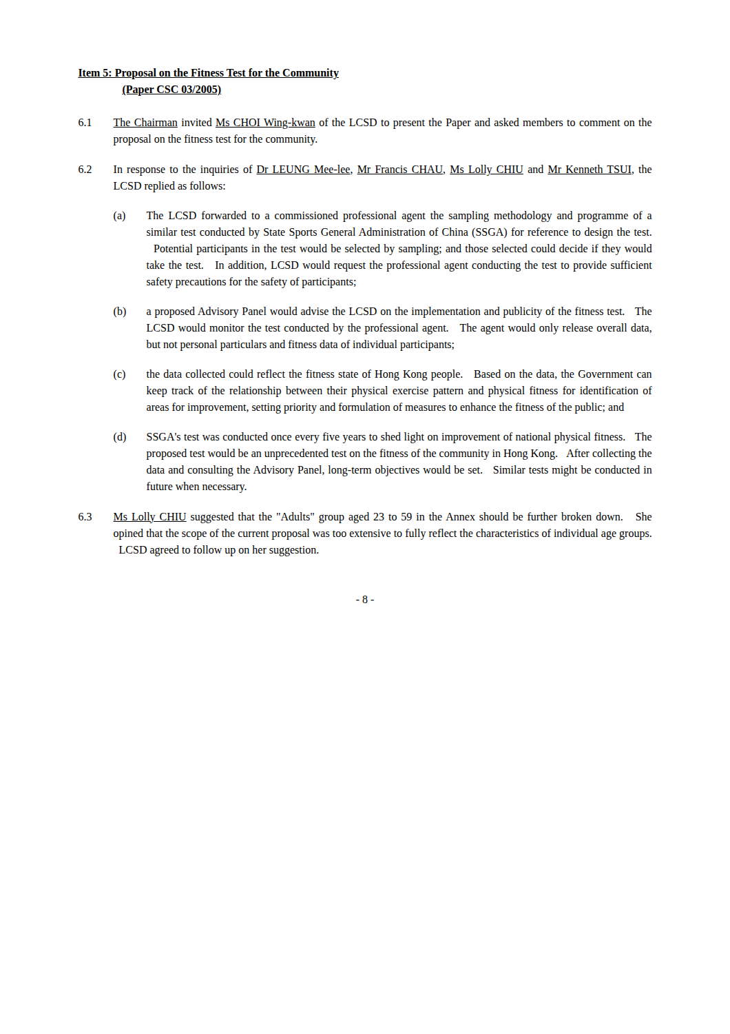Item 5: Proposal on the Fitness Test for the Community (Paper CSC 03/2005)
6.1
The Chairman invited Ms CHOI Wing-kwan of the LCSD to present the Paper and asked members to comment on the proposal on the fitness test for the community.
6.2
In response to the inquiries of Dr LEUNG Mee-lee, Mr Francis CHAU, Ms Lolly CHIU and Mr Kenneth TSUI, the LCSD replied as follows:
(a) The LCSD forwarded to a commissioned professional agent the sampling methodology and programme of a similar test conducted by State Sports General Administration of China (SSGA) for reference to design the test. Potential participants in the test would be selected by sampling; and those selected could decide if they would take the test. In addition, LCSD would request the professional agent conducting the test to provide sufficient safety precautions for the safety of participants;
(b) a proposed Advisory Panel would advise the LCSD on the implementation and publicity of the fitness test. The LCSD would monitor the test conducted by the professional agent. The agent would only release overall data, but not personal particulars and fitness data of individual participants;
(c) the data collected could reflect the fitness state of Hong Kong people. Based on the data, the Government can keep track of the relationship between their physical exercise pattern and physical fitness for identification of areas for improvement, setting priority and formulation of measures to enhance the fitness of the public; and
(d) SSGA's test was conducted once every five years to shed light on improvement of national physical fitness. The proposed test would be an unprecedented test on the fitness of the community in Hong Kong. After collecting the data and consulting the Advisory Panel, long-term objectives would be set. Similar tests might be conducted in future when necessary.
6.3
Ms Lolly CHIU suggested that the "Adults" group aged 23 to 59 in the Annex should be further broken down. She opined that the scope of the current proposal was too extensive to fully reflect the characteristics of individual age groups. LCSD agreed to follow up on her suggestion.
- 8 -